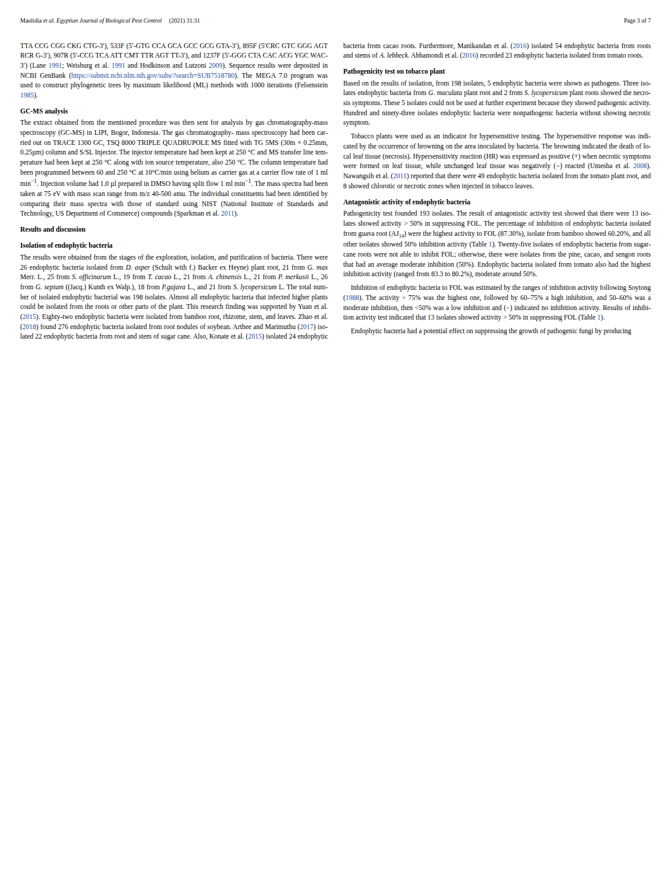Maulidia et al. Egyptian Journal of Biological Pest Control (2021) 31:31
Page 3 of 7
TTA CCG CGG CKG CTG-3′), 533F (5′-GTG CCA GCA GCC GCG GTA-3′), 895F (5′CRC GTC GGG AGT RCR G-3′), 907R (5′-CCG TCA ATT CMT TTR AGT TT-3′), and 1237F (5′-GGG CTA CAC ACG YGC WAC-3′) (Lane 1991; Weisburg et al. 1991 and Hodkinson and Lutzoni 2009). Sequence results were deposited in NCBI GenBank (https://submit.ncbi.nlm.nih.gov/subs/?search=SUB7518780). The MEGA 7.0 program was used to construct phylogenetic trees by maximum likelihood (ML) methods with 1000 iterations (Felsenstein 1985).
GC-MS analysis
The extract obtained from the mentioned procedure was then sent for analysis by gas chromatography-mass spectroscopy (GC-MS) in LIPI, Bogor, Indonesia. The gas chromatography- mass spectroscopy had been carried out on TRACE 1300 GC, TSQ 8000 TRIPLE QUADRUPOLE MS fitted with TG 5MS (30m × 0.25mm, 0.25µm) column and S/SL Injector. The injector temperature had been kept at 250 °C and MS transfer line temperature had been kept at 250 °C along with ion source temperature, also 250 °C. The column temperature had been programmed between 60 and 250 °C at 10°C/min using helium as carrier gas at a carrier flow rate of 1 ml min−1. Injection volume had 1.0 µl prepared in DMSO having split flow 1 ml min−1. The mass spectra had been taken at 75 eV with mass scan range from m/z 40-500 amu. The individual constituents had been identified by comparing their mass spectra with those of standard using NIST (National Institute of Standards and Technology, US Department of Commerce) compounds (Sparkman et al. 2011).
Results and discussion
Isolation of endophytic bacteria
The results were obtained from the stages of the exploration, isolation, and purification of bacteria. There were 26 endophytic bacteria isolated from D. asper (Schult with f.) Backer ex Heyne) plant root, 21 from G. max Merr. L., 25 from S. officinarum L., 19 from T. cacao L., 21 from A. chinensis L., 21 from P. merkusii L., 26 from G. sepium ((Jacq.) Kunth ex Walp.), 18 from P.gajava L., and 21 from S. lycopersicum L. The total number of isolated endophytic bacterial was 198 isolates. Almost all endophytic bacteria that infected higher plants could be isolated from the roots or other parts of the plant. This research finding was supported by Yuan et al. (2015). Eighty-two endophytic bacteria were isolated from bamboo root, rhizome, stem, and leaves. Zhao et al. (2018) found 276 endophytic bacteria isolated from root nodules of soybean. Arthee and Marimuthu (2017) isolated 22 endophytic bacteria from root and stem of sugar cane. Also, Konate et al. (2015) isolated 24 endophytic bacteria from cacao roots. Furthermore, Manikandan et al. (2016) isolated 54 endophytic bacteria from roots and stems of A. lebbeck. Abbamondi et al. (2016) recorded 23 endophytic bacteria isolated from tomato roots.
Pathogenicity test on tobacco plant
Based on the results of isolation, from 198 isolates, 5 endophytic bacteria were shown as pathogens. Three isolates endophytic bacteria from G. maculata plant root and 2 from S. lycopersicum plant roots showed the necrosis symptoms. These 5 isolates could not be used at further experiment because they showed pathogenic activity. Hundred and ninety-three isolates endophytic bacteria were nonpathogenic bacteria without showing necrotic symptom.
Tobacco plants were used as an indicator for hypersensitive testing. The hypersensitive response was indicated by the occurrence of browning on the area inoculated by bacteria. The browning indicated the death of local leaf tissue (necrosis). Hypersensitivity reaction (HR) was expressed as positive (+) when necrotic symptoms were formed on leaf tissue, while unchanged leaf tissue was negatively (−) reacted (Umesha et al. 2008). Nawangsih et al. (2011) reported that there were 49 endophytic bacteria isolated from the tomato plant root, and 8 showed chlorotic or necrotic zones when injected in tobacco leaves.
Antagonistic activity of endophytic bacteria
Pathogenicity test founded 193 isolates. The result of antagonistic activity test showed that there were 13 isolates showed activity > 50% in suppressing FOL. The percentage of inhibition of endophytic bacteria isolated from guava root (AJ14) were the highest activity to FOL (87.30%), isolate from bamboo showed 60.20%, and all other isolates showed 50% inhibition activity (Table 1). Twenty-five isolates of endophytic bacteria from sugarcane roots were not able to inhibit FOL; otherwise, there were isolates from the pine, cacao, and sengon roots that had an average moderate inhibition (50%). Endophytic bacteria isolated from tomato also had the highest inhibition activity (ranged from 83.3 to 80.2%), moderate around 50%.
Inhibition of endophytic bacteria to FOL was estimated by the ranges of inhibition activity following Soytong (1988). The activity > 75% was the highest one, followed by 60–75% a high inhibition, and 50–60% was a moderate inhibition, then <50% was a low inhibition and (−) indicated no inhibition activity. Results of inhibition activity test indicated that 13 isolates showed activity > 50% in suppressing FOL (Table 1).
Endophytic bacteria had a potential effect on suppressing the growth of pathogenic fungi by producing